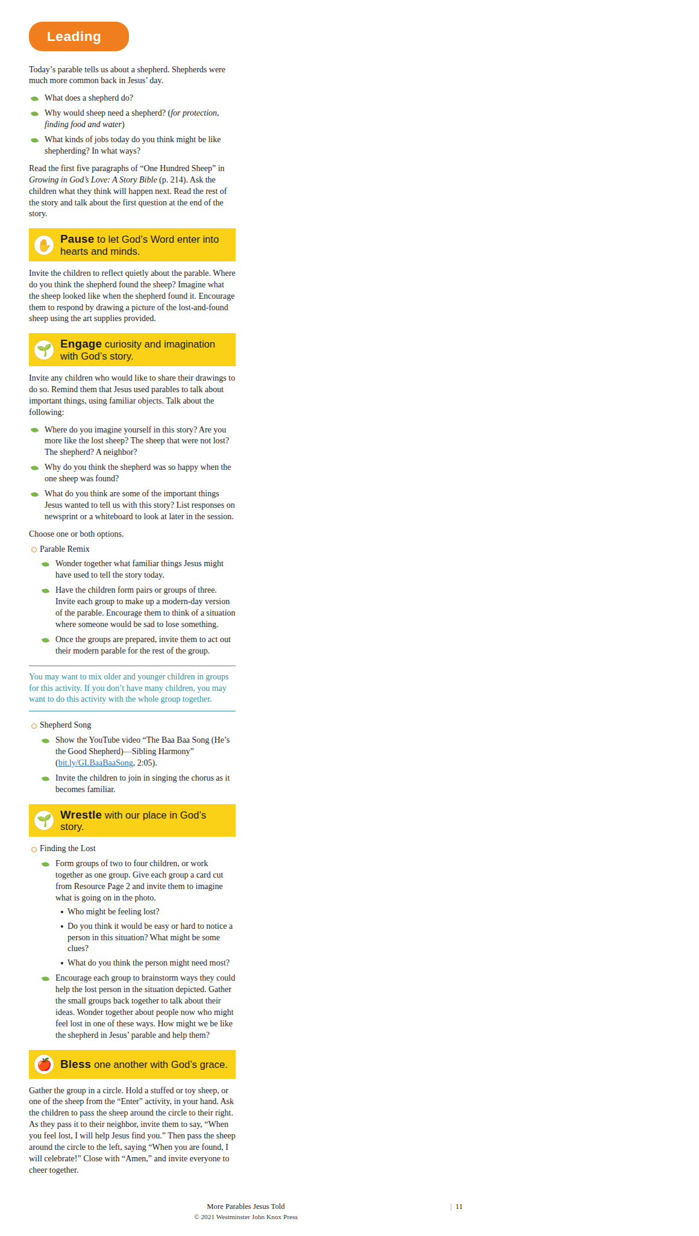Leading
Today’s parable tells us about a shepherd. Shepherds were much more common back in Jesus’ day.
What does a shepherd do?
Why would sheep need a shepherd? (for protection, finding food and water)
What kinds of jobs today do you think might be like shepherding? In what ways?
Read the first five paragraphs of “One Hundred Sheep” in Growing in God’s Love: A Story Bible (p. 214). Ask the children what they think will happen next. Read the rest of the story and talk about the first question at the end of the story.
Pause to let God’s Word enter into hearts and minds.
Invite the children to reflect quietly about the parable. Where do you think the shepherd found the sheep? Imagine what the sheep looked like when the shepherd found it. Encourage them to respond by drawing a picture of the lost-and-found sheep using the art supplies provided.
Engage curiosity and imagination with God’s story.
Invite any children who would like to share their drawings to do so. Remind them that Jesus used parables to talk about important things, using familiar objects. Talk about the following:
Where do you imagine yourself in this story? Are you more like the lost sheep? The sheep that were not lost? The shepherd? A neighbor?
Why do you think the shepherd was so happy when the one sheep was found?
What do you think are some of the important things Jesus wanted to tell us with this story? List responses on newsprint or a whiteboard to look at later in the session.
Choose one or both options.
Parable Remix
Wonder together what familiar things Jesus might have used to tell the story today.
Have the children form pairs or groups of three. Invite each group to make up a modern-day version of the parable. Encourage them to think of a situation where someone would be sad to lose something.
Once the groups are prepared, invite them to act out their modern parable for the rest of the group.
You may want to mix older and younger children in groups for this activity. If you don’t have many children, you may want to do this activity with the whole group together.
Shepherd Song
Show the YouTube video “The Baa Baa Song (He’s the Good Shepherd)—Sibling Harmony” (bit.ly/GLBaaBaaSong, 2:05).
Invite the children to join in singing the chorus as it becomes familiar.
Wrestle with our place in God’s story.
Finding the Lost
Form groups of two to four children, or work together as one group. Give each group a card cut from Resource Page 2 and invite them to imagine what is going on in the photo.
Who might be feeling lost?
Do you think it would be easy or hard to notice a person in this situation? What might be some clues?
What do you think the person might need most?
Encourage each group to brainstorm ways they could help the lost person in the situation depicted. Gather the small groups back together to talk about their ideas. Wonder together about people now who might feel lost in one of these ways. How might we be like the shepherd in Jesus’ parable and help them?
Bless one another with God’s grace.
Gather the group in a circle. Hold a stuffed or toy sheep, or one of the sheep from the “Enter” activity, in your hand. Ask the children to pass the sheep around the circle to their right. As they pass it to their neighbor, invite them to say, “When you feel lost, I will help Jesus find you.” Then pass the sheep around the circle to the left, saying “When you are found, I will celebrate!” Close with “Amen,” and invite everyone to cheer together.
More Parables Jesus Told11
© 2021 Westminster John Knox Press